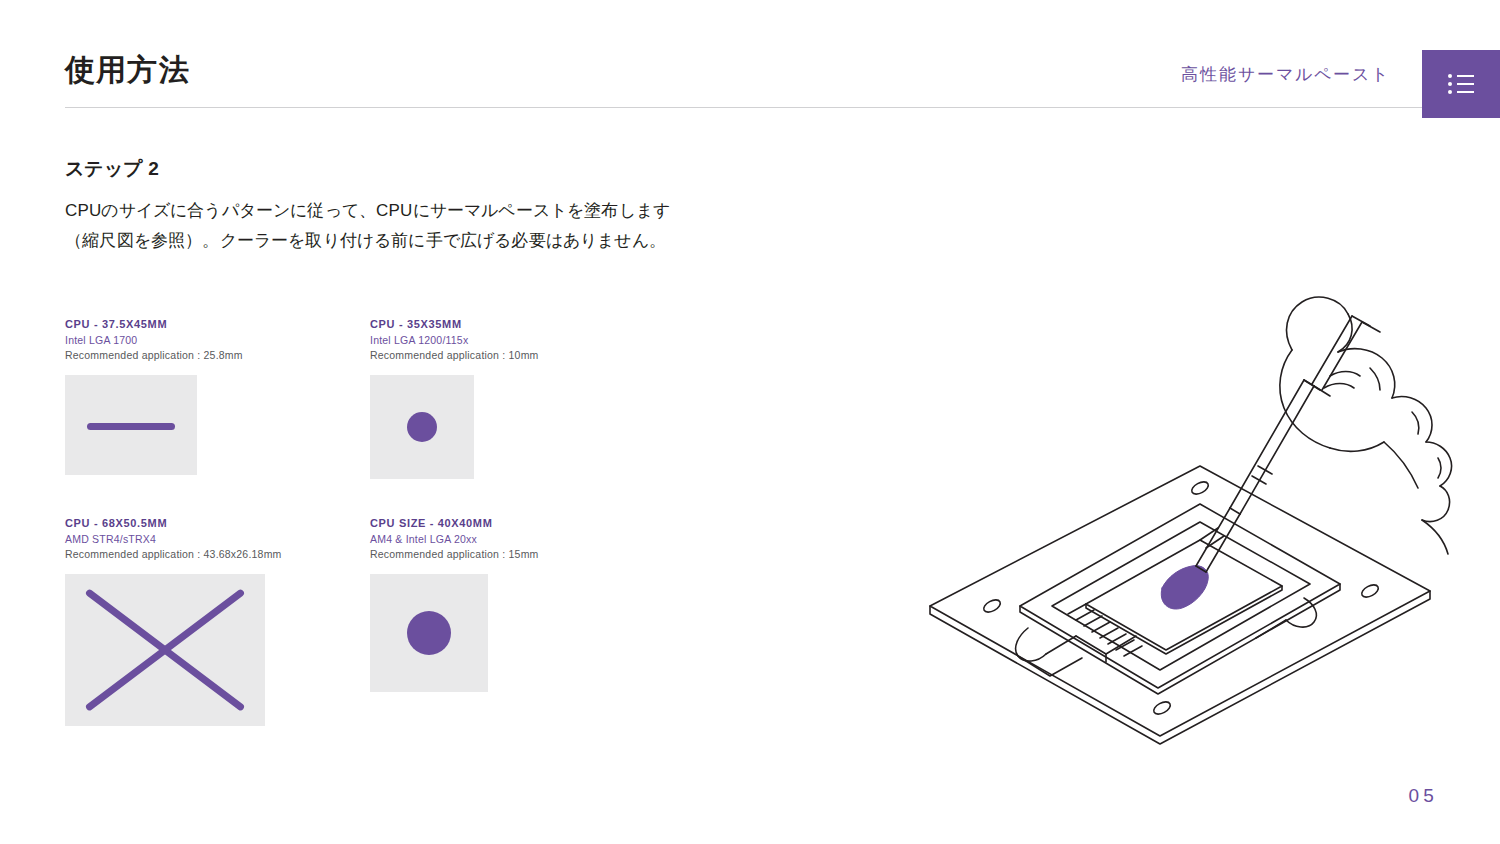使用方法
高性能サーマルペースト
ステップ 2
CPUのサイズに合うパターンに従って、CPUにサーマルペーストを塗布します（縮尺図を参照）。クーラーを取り付ける前に手で広げる必要はありません。
CPU - 37.5X45MM
Intel LGA 1700
Recommended application : 25.8mm
CPU - 35X35MM
Intel LGA 1200/115x
Recommended application : 10mm
CPU - 68X50.5MM
AMD STR4/sTRX4
Recommended application : 43.68x26.18mm
CPU SIZE - 40X40MM
AM4 & Intel LGA 20xx
Recommended application : 15mm
05